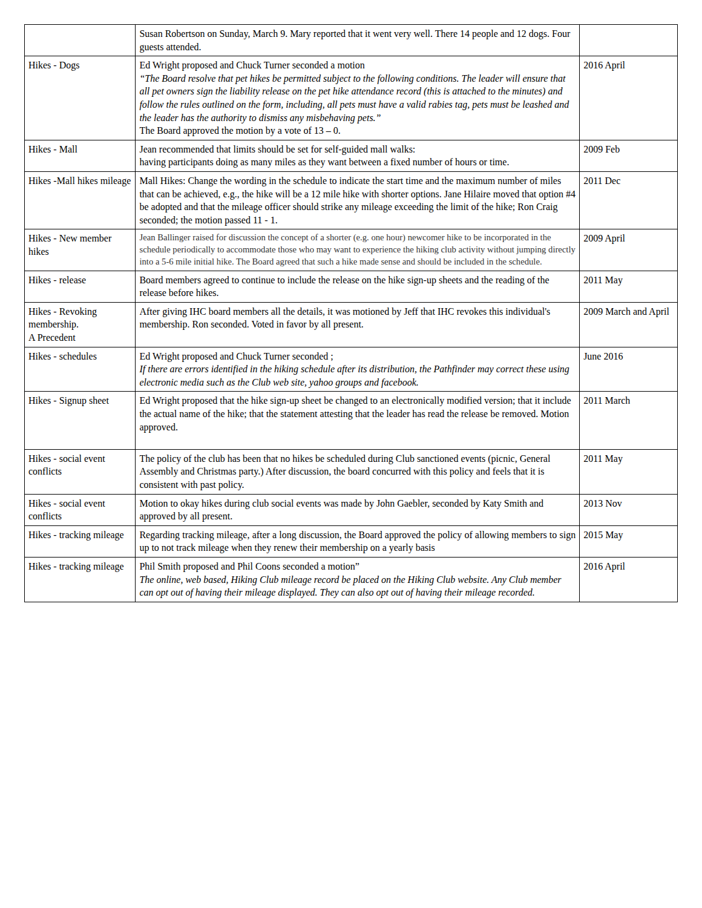| | Susan Robertson on Sunday, March 9. Mary reported that it went very well. There 14 people and 12 dogs. Four guests attended. | |
| Hikes - Dogs | Ed Wright proposed and Chuck Turner seconded a motion “The Board resolve that pet hikes be permitted subject to the following conditions. The leader will ensure that all pet owners sign the liability release on the pet hike attendance record (this is attached to the minutes) and follow the rules outlined on the form, including, all pets must have a valid rabies tag, pets must be leashed and the leader has the authority to dismiss any misbehaving pets.” The Board approved the motion by a vote of 13 – 0. | 2016 April |
| Hikes - Mall | Jean recommended that limits should be set for self-guided mall walks: having participants doing as many miles as they want between a fixed number of hours or time. | 2009 Feb |
| Hikes -Mall hikes mileage | Mall Hikes: Change the wording in the schedule to indicate the start time and the maximum number of miles that can be achieved, e.g., the hike will be a 12 mile hike with shorter options. Jane Hilaire moved that option #4 be adopted and that the mileage officer should strike any mileage exceeding the limit of the hike; Ron Craig seconded; the motion passed 11 - 1. | 2011 Dec |
| Hikes - New member hikes | Jean Ballinger raised for discussion the concept of a shorter (e.g. one hour) newcomer hike to be incorporated in the schedule periodically to accommodate those who may want to experience the hiking club activity without jumping directly into a 5-6 mile initial hike. The Board agreed that such a hike made sense and should be included in the schedule. | 2009 April |
| Hikes - release | Board members agreed to continue to include the release on the hike sign-up sheets and the reading of the release before hikes. | 2011 May |
| Hikes - Revoking membership. A Precedent | After giving IHC board members all the details, it was motioned by Jeff that IHC revokes this individual's membership. Ron seconded. Voted in favor by all present. | 2009 March and April |
| Hikes - schedules | Ed Wright proposed and Chuck Turner seconded ; If there are errors identified in the hiking schedule after its distribution, the Pathfinder may correct these using electronic media such as the Club web site, yahoo groups and facebook. | June 2016 |
| Hikes - Signup sheet | Ed Wright proposed that the hike sign-up sheet be changed to an electronically modified version; that it include the actual name of the hike; that the statement attesting that the leader has read the release be removed. Motion approved. | 2011 March |
| Hikes - social event conflicts | The policy of the club has been that no hikes be scheduled during Club sanctioned events (picnic, General Assembly and Christmas party.) After discussion, the board concurred with this policy and feels that it is consistent with past policy. | 2011 May |
| Hikes - social event conflicts | Motion to okay hikes during club social events was made by John Gaebler, seconded by Katy Smith and approved by all present. | 2013 Nov |
| Hikes - tracking mileage | Regarding tracking mileage, after a long discussion, the Board approved the policy of allowing members to sign up to not track mileage when they renew their membership on a yearly basis | 2015 May |
| Hikes - tracking mileage | Phil Smith proposed and Phil Coons seconded a motion” The online, web based, Hiking Club mileage record be placed on the Hiking Club website. Any Club member can opt out of having their mileage displayed. They can also opt out of having their mileage recorded. | 2016 April |